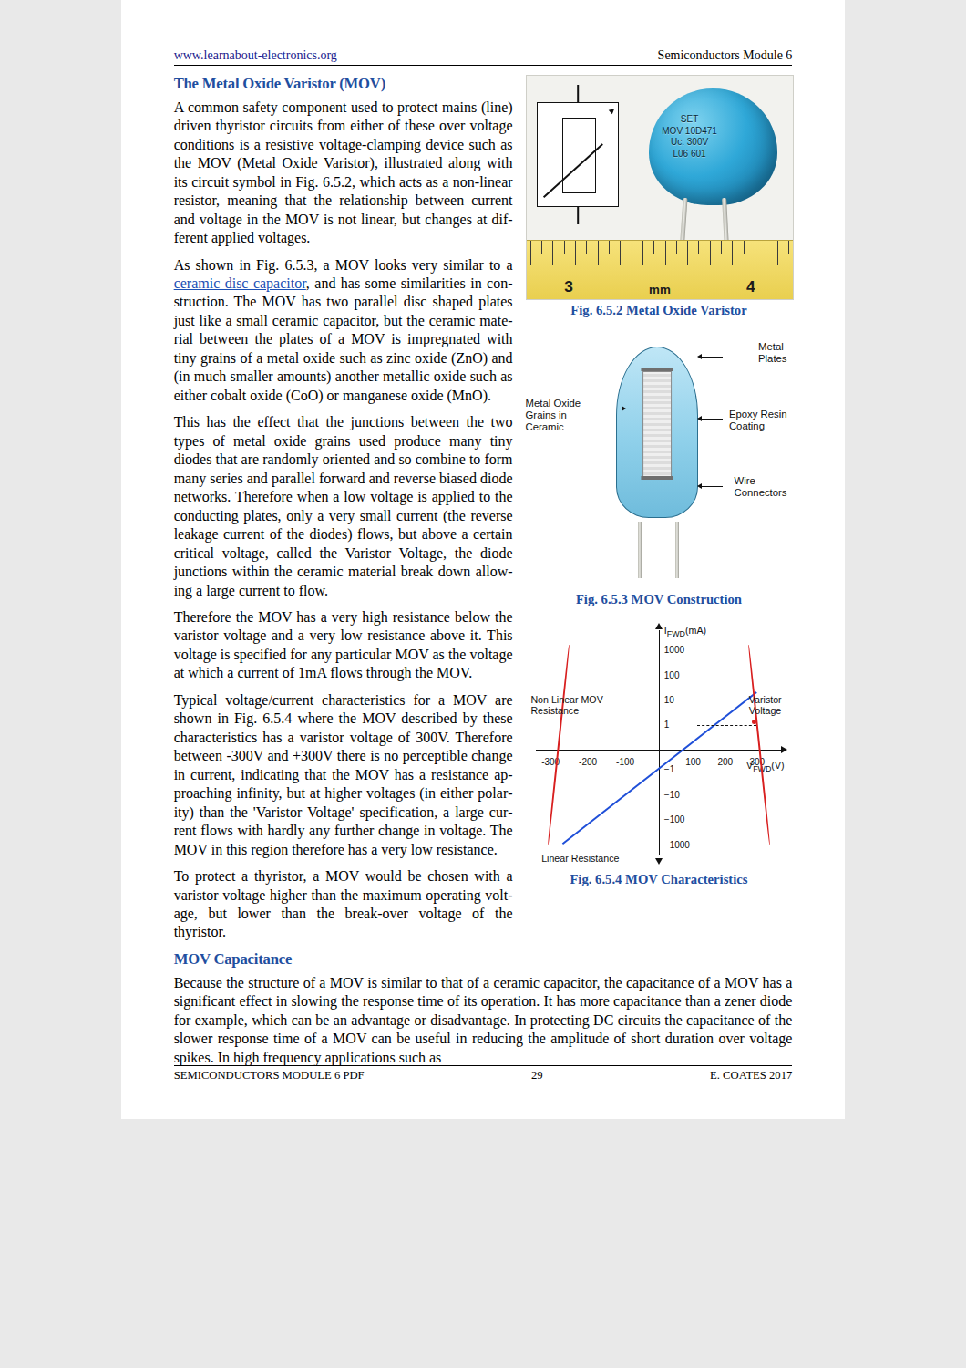www.learnabout-electronics.org
Semiconductors Module 6
SET
MOV 10D471
Uc: 300V
L06 601
3 mm 4
Fig. 6.5.2 Metal Oxide Varistor
Metal
Plates
Epoxy Resin
Coating
Wire
Connectors
Metal Oxide
Grains in
Ceramic
Fig. 6.5.3 MOV Construction
IFWD(mA)
VFWD(V)
1000
100
10
1
−1
−10
−100
−1000
-300
-200
-100
100
200
300
Varistor
Voltage
Non Linear MOV
Resistance
Linear Resistance
Fig. 6.5.4 MOV Characteristics
The Metal Oxide Varistor (MOV)
A common safety component used to protect mains (line) driven thyristor circuits from either of these over voltage conditions is a resistive voltage-clamping device such as the MOV (Metal Oxide Varistor), illustrated along with its circuit symbol in Fig. 6.5.2, which acts as a non-linear resistor, meaning that the relationship between current and voltage in the MOV is not linear, but changes at different applied voltages.
As shown in Fig. 6.5.3, a MOV looks very similar to a ceramic disc capacitor, and has some similarities in construction. The MOV has two parallel disc shaped plates just like a small ceramic capacitor, but the ceramic material between the plates of a MOV is impregnated with tiny grains of a metal oxide such as zinc oxide (ZnO) and (in much smaller amounts) another metallic oxide such as either cobalt oxide (CoO) or manganese oxide (MnO).
This has the effect that the junctions between the two types of metal oxide grains used produce many tiny diodes that are randomly oriented and so combine to form many series and parallel forward and reverse biased diode networks. Therefore when a low voltage is applied to the conducting plates, only a very small current (the reverse leakage current of the diodes) flows, but above a certain critical voltage, called the Varistor Voltage, the diode junctions within the ceramic material break down allowing a large current to flow.
Therefore the MOV has a very high resistance below the varistor voltage and a very low resistance above it. This voltage is specified for any particular MOV as the voltage at which a current of 1mA flows through the MOV.
Typical voltage/current characteristics for a MOV are shown in Fig. 6.5.4 where the MOV described by these characteristics has a varistor voltage of 300V. Therefore between -300V and +300V there is no perceptible change in current, indicating that the MOV has a resistance approaching infinity, but at higher voltages (in either polarity) than the 'Varistor Voltage' specification, a large current flows with hardly any further change in voltage. The MOV in this region therefore has a very low resistance.
To protect a thyristor, a MOV would be chosen with a varistor voltage higher than the maximum operating voltage, but lower than the break-over voltage of the thyristor.
MOV Capacitance
Because the structure of a MOV is similar to that of a ceramic capacitor, the capacitance of a MOV has a significant effect in slowing the response time of its operation. It has more capacitance than a zener diode for example, which can be an advantage or disadvantage. In protecting DC circuits the capacitance of the slower response time of a MOV can be useful in reducing the amplitude of short duration over voltage spikes. In high frequency applications such as
SEMICONDUCTORS MODULE 6 PDF
29
E. COATES 2017